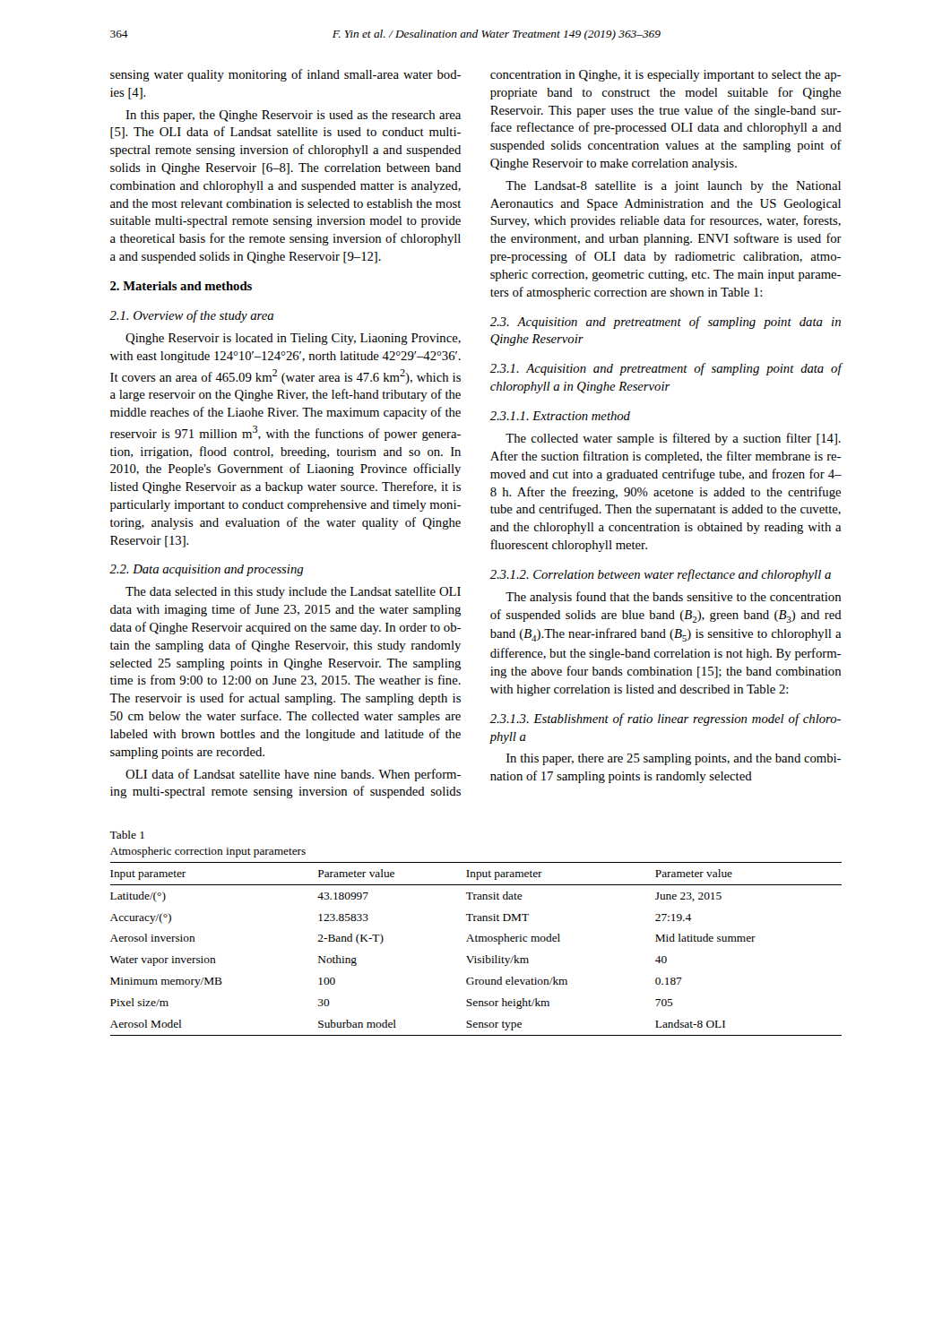364 F. Yin et al. / Desalination and Water Treatment 149 (2019) 363–369
sensing water quality monitoring of inland small-area water bodies [4].
In this paper, the Qinghe Reservoir is used as the research area [5]. The OLI data of Landsat satellite is used to conduct multi-spectral remote sensing inversion of chlorophyll a and suspended solids in Qinghe Reservoir [6–8]. The correlation between band combination and chlorophyll a and suspended matter is analyzed, and the most relevant combination is selected to establish the most suitable multi-spectral remote sensing inversion model to provide a theoretical basis for the remote sensing inversion of chlorophyll a and suspended solids in Qinghe Reservoir [9–12].
2. Materials and methods
2.1. Overview of the study area
Qinghe Reservoir is located in Tieling City, Liaoning Province, with east longitude 124°10′–124°26′, north latitude 42°29′–42°36′. It covers an area of 465.09 km2 (water area is 47.6 km2), which is a large reservoir on the Qinghe River, the left-hand tributary of the middle reaches of the Liaohe River. The maximum capacity of the reservoir is 971 million m3, with the functions of power generation, irrigation, flood control, breeding, tourism and so on. In 2010, the People's Government of Liaoning Province officially listed Qinghe Reservoir as a backup water source. Therefore, it is particularly important to conduct comprehensive and timely monitoring, analysis and evaluation of the water quality of Qinghe Reservoir [13].
2.2. Data acquisition and processing
The data selected in this study include the Landsat satellite OLI data with imaging time of June 23, 2015 and the water sampling data of Qinghe Reservoir acquired on the same day. In order to obtain the sampling data of Qinghe Reservoir, this study randomly selected 25 sampling points in Qinghe Reservoir. The sampling time is from 9:00 to 12:00 on June 23, 2015. The weather is fine. The reservoir is used for actual sampling. The sampling depth is 50 cm below the water surface. The collected water samples are labeled with brown bottles and the longitude and latitude of the sampling points are recorded.
OLI data of Landsat satellite have nine bands. When performing multi-spectral remote sensing inversion of suspended solids concentration in Qinghe, it is especially important to select the appropriate band to construct the model suitable for Qinghe Reservoir. This paper uses the true value of the single-band surface reflectance of pre-processed OLI data and chlorophyll a and suspended solids concentration values at the sampling point of Qinghe Reservoir to make correlation analysis.
The Landsat-8 satellite is a joint launch by the National Aeronautics and Space Administration and the US Geological Survey, which provides reliable data for resources, water, forests, the environment, and urban planning. ENVI software is used for pre-processing of OLI data by radiometric calibration, atmospheric correction, geometric cutting, etc. The main input parameters of atmospheric correction are shown in Table 1:
2.3. Acquisition and pretreatment of sampling point data in Qinghe Reservoir
2.3.1. Acquisition and pretreatment of sampling point data of chlorophyll a in Qinghe Reservoir
2.3.1.1. Extraction method
The collected water sample is filtered by a suction filter [14]. After the suction filtration is completed, the filter membrane is removed and cut into a graduated centrifuge tube, and frozen for 4–8 h. After the freezing, 90% acetone is added to the centrifuge tube and centrifuged. Then the supernatant is added to the cuvette, and the chlorophyll a concentration is obtained by reading with a fluorescent chlorophyll meter.
2.3.1.2. Correlation between water reflectance and chlorophyll a
The analysis found that the bands sensitive to the concentration of suspended solids are blue band (B2), green band (B3) and red band (B4).The near-infrared band (B5) is sensitive to chlorophyll a difference, but the single-band correlation is not high. By performing the above four bands combination [15]; the band combination with higher correlation is listed and described in Table 2:
2.3.1.3. Establishment of ratio linear regression model of chlorophyll a
In this paper, there are 25 sampling points, and the band combination of 17 sampling points is randomly selected
Table 1 Atmospheric correction input parameters
| Input parameter | Parameter value | Input parameter | Parameter value |
| --- | --- | --- | --- |
| Latitude/(°) | 43.180997 | Transit date | June 23, 2015 |
| Accuracy/(°) | 123.85833 | Transit DMT | 27:19.4 |
| Aerosol inversion | 2-Band (K-T) | Atmospheric model | Mid latitude summer |
| Water vapor inversion | Nothing | Visibility/km | 40 |
| Minimum memory/MB | 100 | Ground elevation/km | 0.187 |
| Pixel size/m | 30 | Sensor height/km | 705 |
| Aerosol Model | Suburban model | Sensor type | Landsat-8 OLI |